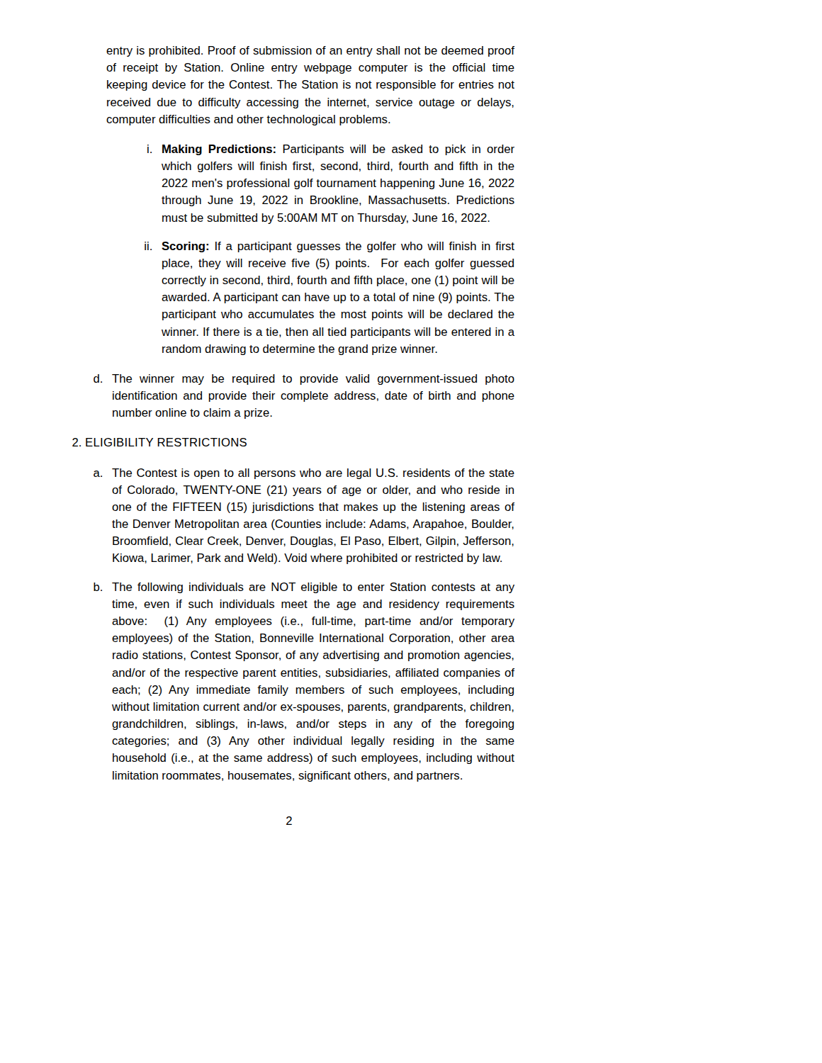entry is prohibited. Proof of submission of an entry shall not be deemed proof of receipt by Station. Online entry webpage computer is the official time keeping device for the Contest. The Station is not responsible for entries not received due to difficulty accessing the internet, service outage or delays, computer difficulties and other technological problems.
Making Predictions: Participants will be asked to pick in order which golfers will finish first, second, third, fourth and fifth in the 2022 men's professional golf tournament happening June 16, 2022 through June 19, 2022 in Brookline, Massachusetts. Predictions must be submitted by 5:00AM MT on Thursday, June 16, 2022.
Scoring: If a participant guesses the golfer who will finish in first place, they will receive five (5) points. For each golfer guessed correctly in second, third, fourth and fifth place, one (1) point will be awarded. A participant can have up to a total of nine (9) points. The participant who accumulates the most points will be declared the winner. If there is a tie, then all tied participants will be entered in a random drawing to determine the grand prize winner.
The winner may be required to provide valid government-issued photo identification and provide their complete address, date of birth and phone number online to claim a prize.
ELIGIBILITY RESTRICTIONS
The Contest is open to all persons who are legal U.S. residents of the state of Colorado, TWENTY-ONE (21) years of age or older, and who reside in one of the FIFTEEN (15) jurisdictions that makes up the listening areas of the Denver Metropolitan area (Counties include: Adams, Arapahoe, Boulder, Broomfield, Clear Creek, Denver, Douglas, El Paso, Elbert, Gilpin, Jefferson, Kiowa, Larimer, Park and Weld). Void where prohibited or restricted by law.
The following individuals are NOT eligible to enter Station contests at any time, even if such individuals meet the age and residency requirements above: (1) Any employees (i.e., full-time, part-time and/or temporary employees) of the Station, Bonneville International Corporation, other area radio stations, Contest Sponsor, of any advertising and promotion agencies, and/or of the respective parent entities, subsidiaries, affiliated companies of each; (2) Any immediate family members of such employees, including without limitation current and/or ex-spouses, parents, grandparents, children, grandchildren, siblings, in-laws, and/or steps in any of the foregoing categories; and (3) Any other individual legally residing in the same household (i.e., at the same address) of such employees, including without limitation roommates, housemates, significant others, and partners.
2